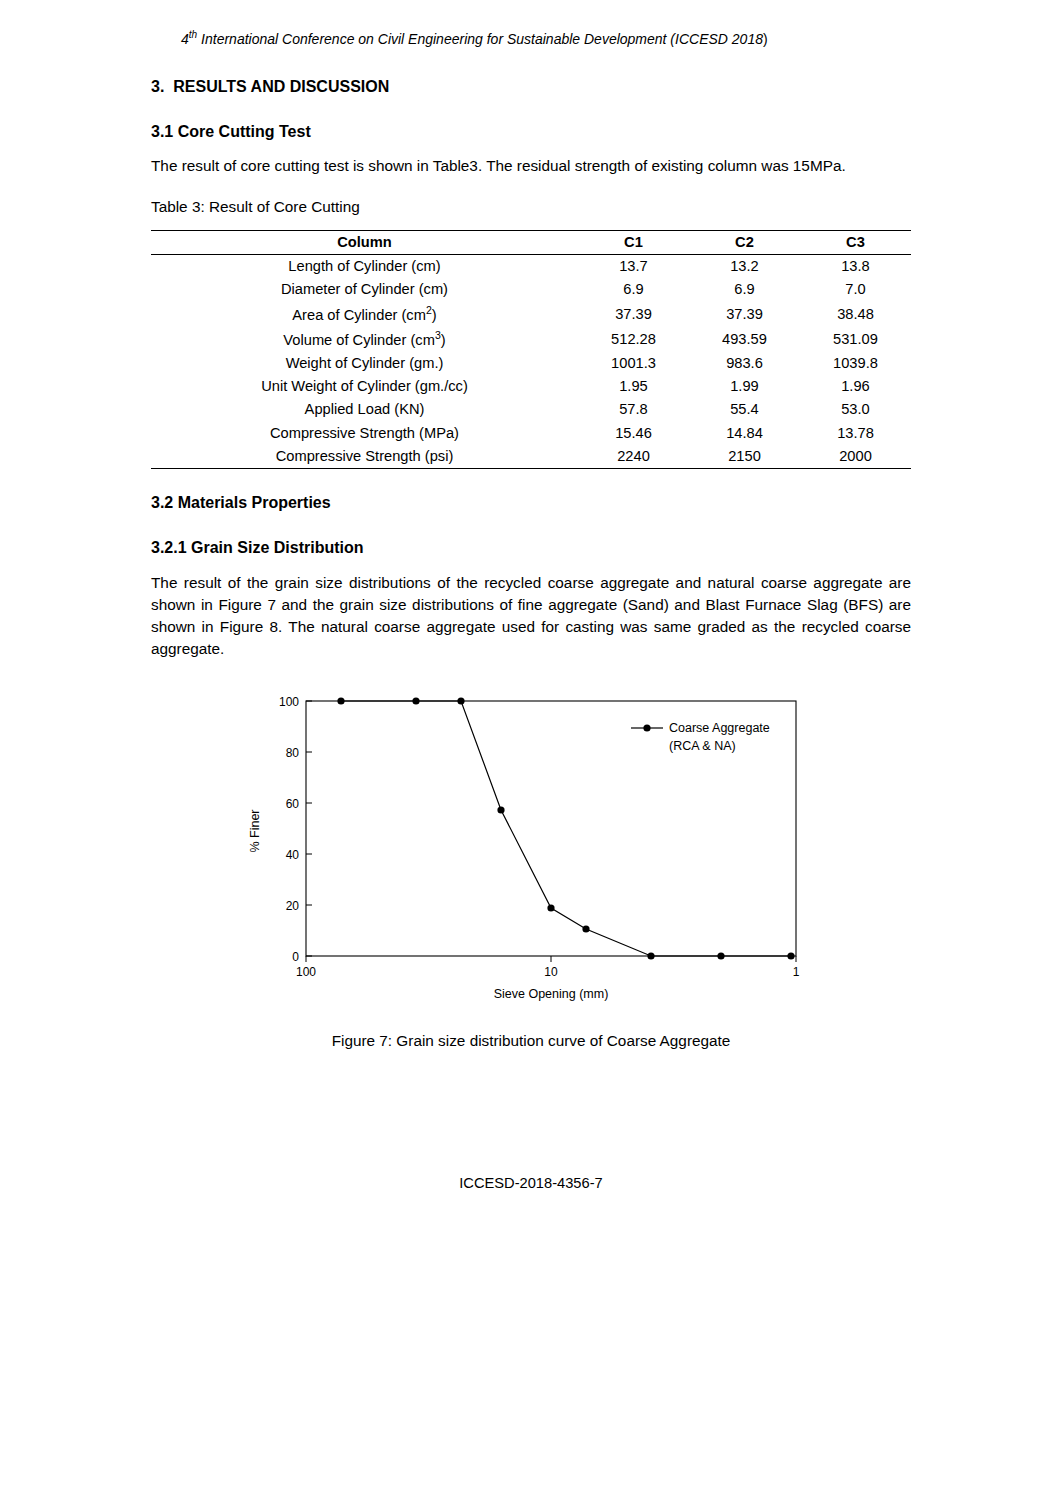4th International Conference on Civil Engineering for Sustainable Development (ICCESD 2018)
3. RESULTS AND DISCUSSION
3.1 Core Cutting Test
The result of core cutting test is shown in Table3. The residual strength of existing column was 15MPa.
Table 3: Result of Core Cutting
| Column | C1 | C2 | C3 |
| --- | --- | --- | --- |
| Length of Cylinder (cm) | 13.7 | 13.2 | 13.8 |
| Diameter of Cylinder (cm) | 6.9 | 6.9 | 7.0 |
| Area of Cylinder (cm 2 ) | 37.39 | 37.39 | 38.48 |
| Volume of Cylinder (cm 3 ) | 512.28 | 493.59 | 531.09 |
| Weight of Cylinder (gm.) | 1001.3 | 983.6 | 1039.8 |
| Unit Weight of Cylinder (gm./cc) | 1.95 | 1.99 | 1.96 |
| Applied Load (KN) | 57.8 | 55.4 | 53.0 |
| Compressive Strength (MPa) | 15.46 | 14.84 | 13.78 |
| Compressive Strength (psi) | 2240 | 2150 | 2000 |
3.2 Materials Properties
3.2.1 Grain Size Distribution
The result of the grain size distributions of the recycled coarse aggregate and natural coarse aggregate are shown in Figure 7 and the grain size distributions of fine aggregate (Sand) and Blast Furnace Slag (BFS) are shown in Figure 8. The natural coarse aggregate used for casting was same graded as the recycled coarse aggregate.
100 80 60 40 20 0 % Finer 100 10 1 Sieve Opening (mm) Coarse Aggregate (RCA & NA)
Figure 7: Grain size distribution curve of Coarse Aggregate
ICCESD-2018-4356-7